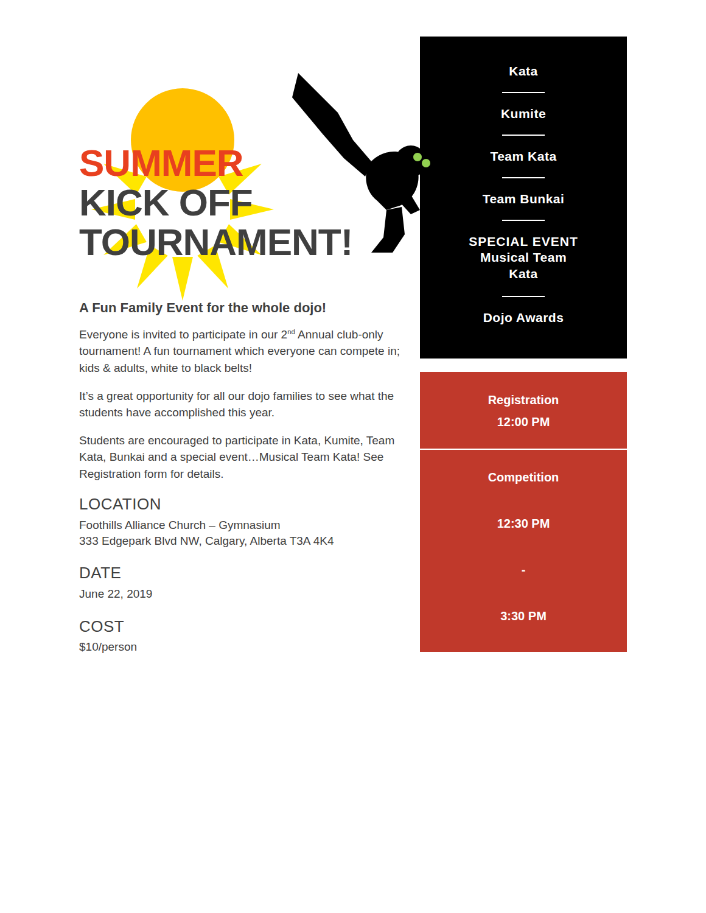SUMMER
KICK OFF
TOURNAMENT!
A Fun Family Event for the whole dojo!
Everyone is invited to participate in our 2nd Annual club-only tournament! A fun tournament which everyone can compete in; kids & adults, white to black belts!
It’s a great opportunity for all our dojo families to see what the students have accomplished this year.
Students are encouraged to participate in Kata, Kumite, Team Kata, Bunkai and a special event…Musical Team Kata! See Registration form for details.
LOCATION
Foothills Alliance Church – Gymnasium
333 Edgepark Blvd NW, Calgary, Alberta T3A 4K4
DATE
June 22, 2019
COST
$10/person
Kata
Kumite
Team Kata
Team Bunkai
SPECIAL EVENT
Musical Team
Kata
Dojo Awards
Registration
12:00 PM
Competition
12:30 PM
-
3:30 PM